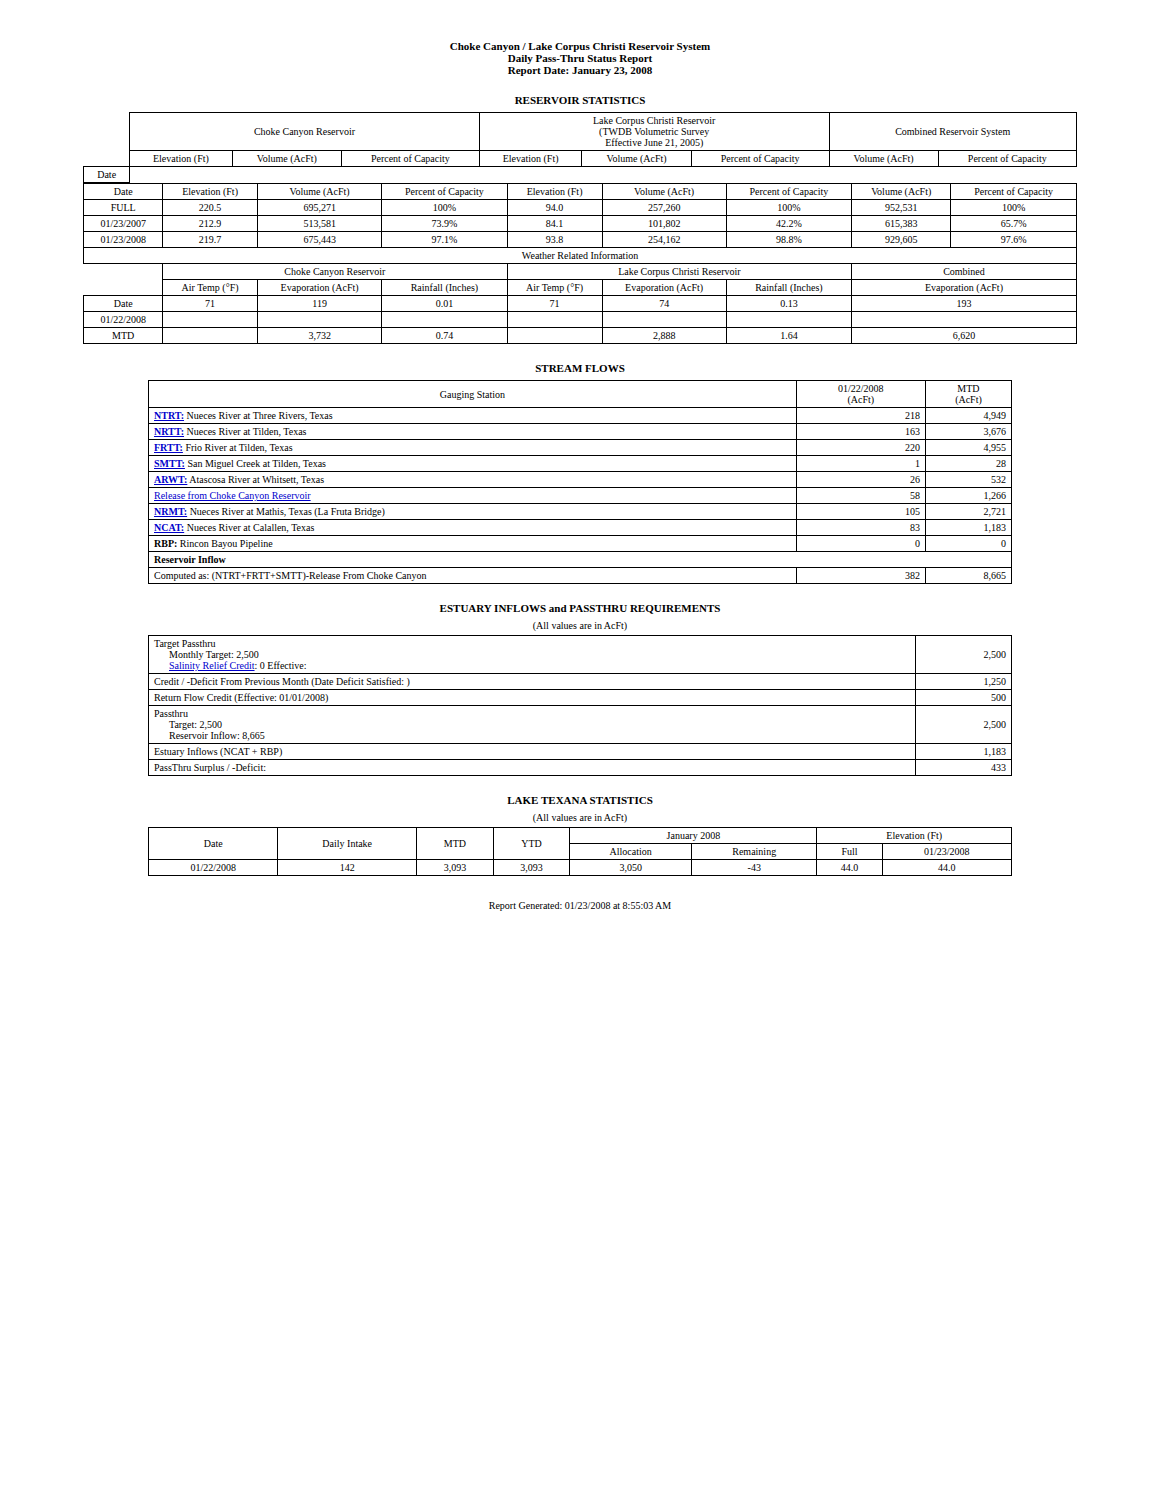Choke Canyon / Lake Corpus Christi Reservoir System
Daily Pass-Thru Status Report
Report Date: January 23, 2008
RESERVOIR STATISTICS
| | Choke Canyon Reservoir | Lake Corpus Christi Reservoir (TWDB Volumetric Survey Effective June 21, 2005) | Combined Reservoir System |
| --- | --- | --- | --- |
| Elevation (Ft) | Volume (AcFt) | Percent of Capacity | Elevation (Ft) | Volume (AcFt) | Percent of Capacity | Volume (AcFt) | Percent of Capacity |
| Date | |
| Date | Elevation (Ft) | Volume (AcFt) | Percent of Capacity | Elevation (Ft) | Volume (AcFt) | Percent of Capacity | Volume (AcFt) | Percent of Capacity |
| --- | --- | --- | --- | --- | --- | --- | --- | --- |
| FULL | 220.5 | 695,271 | 100% | 94.0 | 257,260 | 100% | 952,531 | 100% |
| 01/23/2007 | 212.9 | 513,581 | 73.9% | 84.1 | 101,802 | 42.2% | 615,383 | 65.7% |
| 01/23/2008 | 219.7 | 675,443 | 97.1% | 93.8 | 254,162 | 98.8% | 929,605 | 97.6% |
| Weather Related Information |
| | Choke Canyon Reservoir | Lake Corpus Christi Reservoir | Combined |
| Air Temp (°F) | Evaporation (AcFt) | Rainfall (Inches) | Air Temp (°F) | Evaporation (AcFt) | Rainfall (Inches) | Evaporation (AcFt) |
| Date | 71 | 119 | 0.01 | 71 | 74 | 0.13 | 193 |
| 01/22/2008 | | | | | | | |
| MTD | | 3,732 | 0.74 | | 2,888 | 1.64 | 6,620 |
STREAM FLOWS
| Gauging Station | 01/22/2008 (AcFt) | MTD (AcFt) |
| --- | --- | --- |
| NTRT: Nueces River at Three Rivers, Texas | 218 | 4,949 |
| NRTT: Nueces River at Tilden, Texas | 163 | 3,676 |
| FRTT: Frio River at Tilden, Texas | 220 | 4,955 |
| SMTT: San Miguel Creek at Tilden, Texas | 1 | 28 |
| ARWT: Atascosa River at Whitsett, Texas | 26 | 532 |
| Release from Choke Canyon Reservoir | 58 | 1,266 |
| NRMT: Nueces River at Mathis, Texas (La Fruta Bridge) | 105 | 2,721 |
| NCAT: Nueces River at Calallen, Texas | 83 | 1,183 |
| RBP: Rincon Bayou Pipeline | 0 | 0 |
| Reservoir Inflow |
| Computed as: (NTRT+FRTT+SMTT)-Release From Choke Canyon | 382 | 8,665 |
ESTUARY INFLOWS and PASSTHRU REQUIREMENTS
(All values are in AcFt)
| Target Passthru Monthly Target: 2,500 Salinity Relief Credit : 0 Effective: | 2,500 |
| Credit / -Deficit From Previous Month (Date Deficit Satisfied: ) | 1,250 |
| Return Flow Credit (Effective: 01/01/2008) | 500 |
| Passthru Target: 2,500 Reservoir Inflow: 8,665 | 2,500 |
| Estuary Inflows (NCAT + RBP) | 1,183 |
| PassThru Surplus / -Deficit: | 433 |
LAKE TEXANA STATISTICS
(All values are in AcFt)
| Date | Daily Intake | MTD | YTD | January 2008 | Elevation (Ft) |
| --- | --- | --- | --- | --- | --- |
| Allocation | Remaining | Full | 01/23/2008 |
| 01/22/2008 | 142 | 3,093 | 3,093 | 3,050 | -43 | 44.0 | 44.0 |
Report Generated: 01/23/2008 at 8:55:03 AM